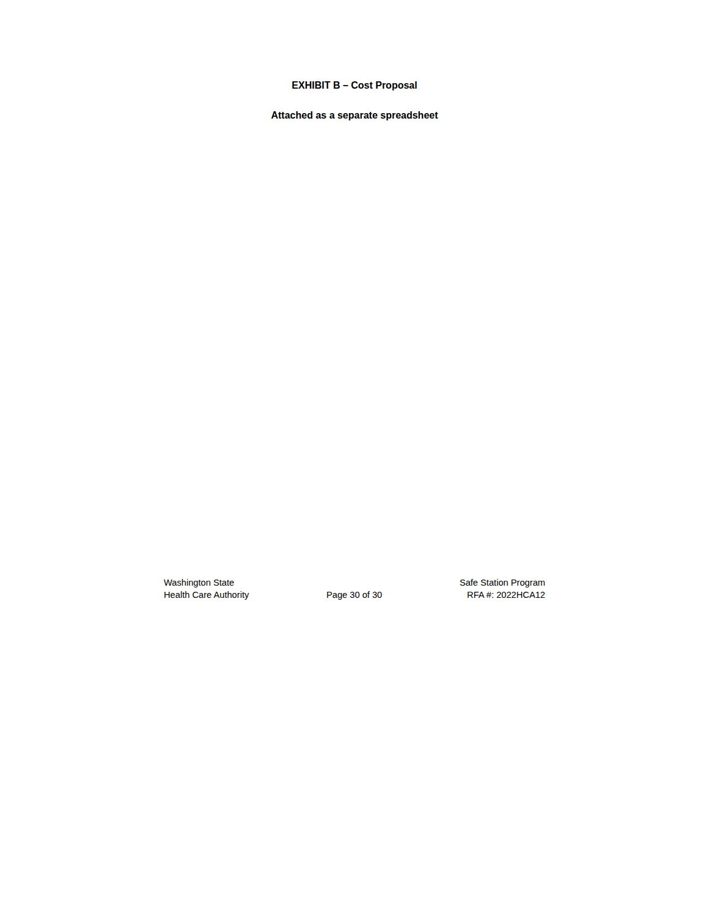EXHIBIT B – Cost Proposal
Attached as a separate spreadsheet
Washington State
Health Care Authority
Page 30 of 30
Safe Station Program
RFA #: 2022HCA12